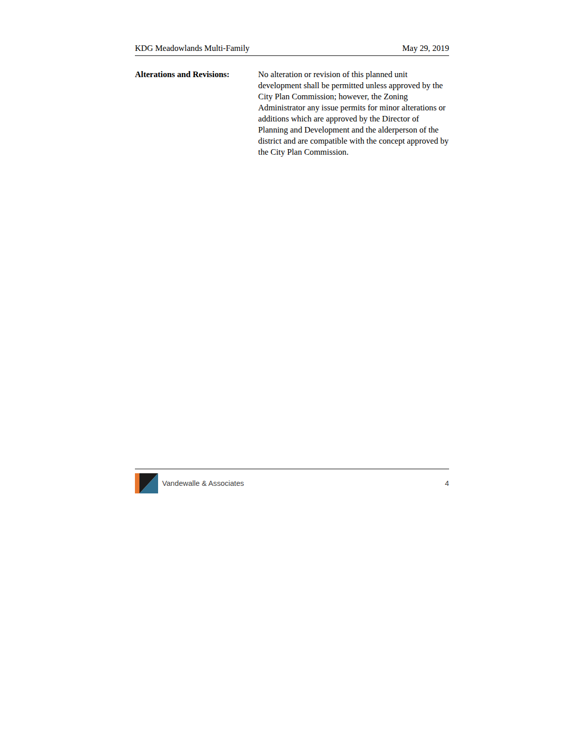KDG Meadowlands Multi-Family
May 29, 2019
Alterations and Revisions:
No alteration or revision of this planned unit development shall be permitted unless approved by the City Plan Commission; however, the Zoning Administrator any issue permits for minor alterations or additions which are approved by the Director of Planning and Development and the alderperson of the district and are compatible with the concept approved by the City Plan Commission.
Vandewalle & Associates
4